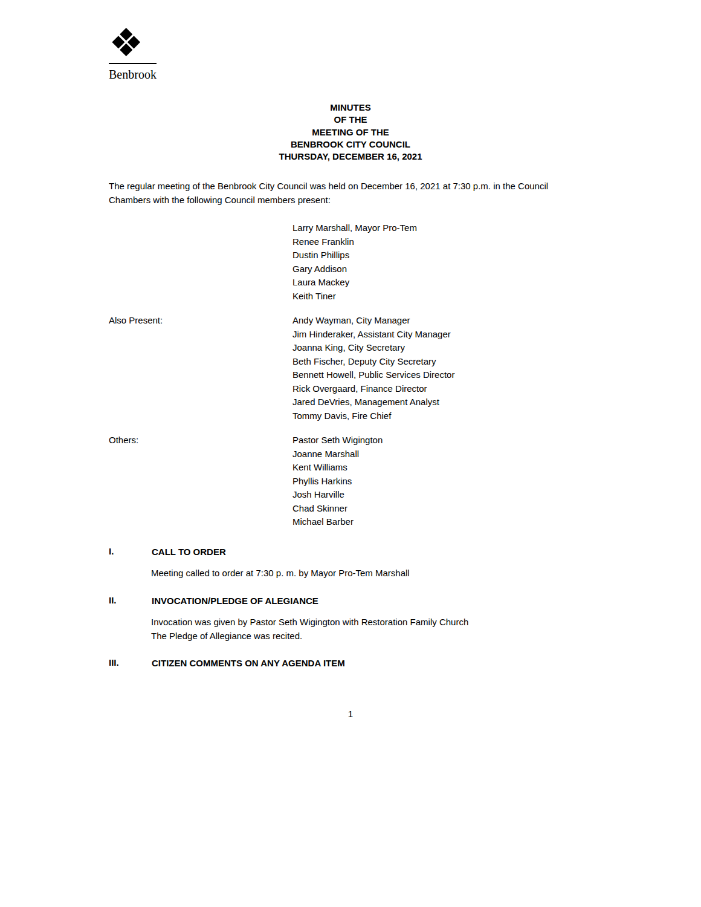❖
Benbrook
MINUTES
OF THE
MEETING OF THE
BENBROOK CITY COUNCIL
THURSDAY, DECEMBER 16, 2021
The regular meeting of the Benbrook City Council was held on December 16, 2021 at 7:30 p.m. in the Council Chambers with the following Council members present:
| | Larry Marshall, Mayor Pro-Tem Renee Franklin Dustin Phillips Gary Addison Laura Mackey Keith Tiner |
| Also Present: | Andy Wayman, City Manager Jim Hinderaker, Assistant City Manager Joanna King, City Secretary Beth Fischer, Deputy City Secretary Bennett Howell, Public Services Director Rick Overgaard, Finance Director Jared DeVries, Management Analyst Tommy Davis, Fire Chief |
| Others: | Pastor Seth Wigington Joanne Marshall Kent Williams Phyllis Harkins Josh Harville Chad Skinner Michael Barber |
| I. | CALL TO ORDER |
Meeting called to order at 7:30 p. m. by Mayor Pro-Tem Marshall
| II. | INVOCATION/PLEDGE OF ALEGIANCE |
Invocation was given by Pastor Seth Wigington with Restoration Family Church
The Pledge of Allegiance was recited.
| III. | CITIZEN COMMENTS ON ANY AGENDA ITEM |
1